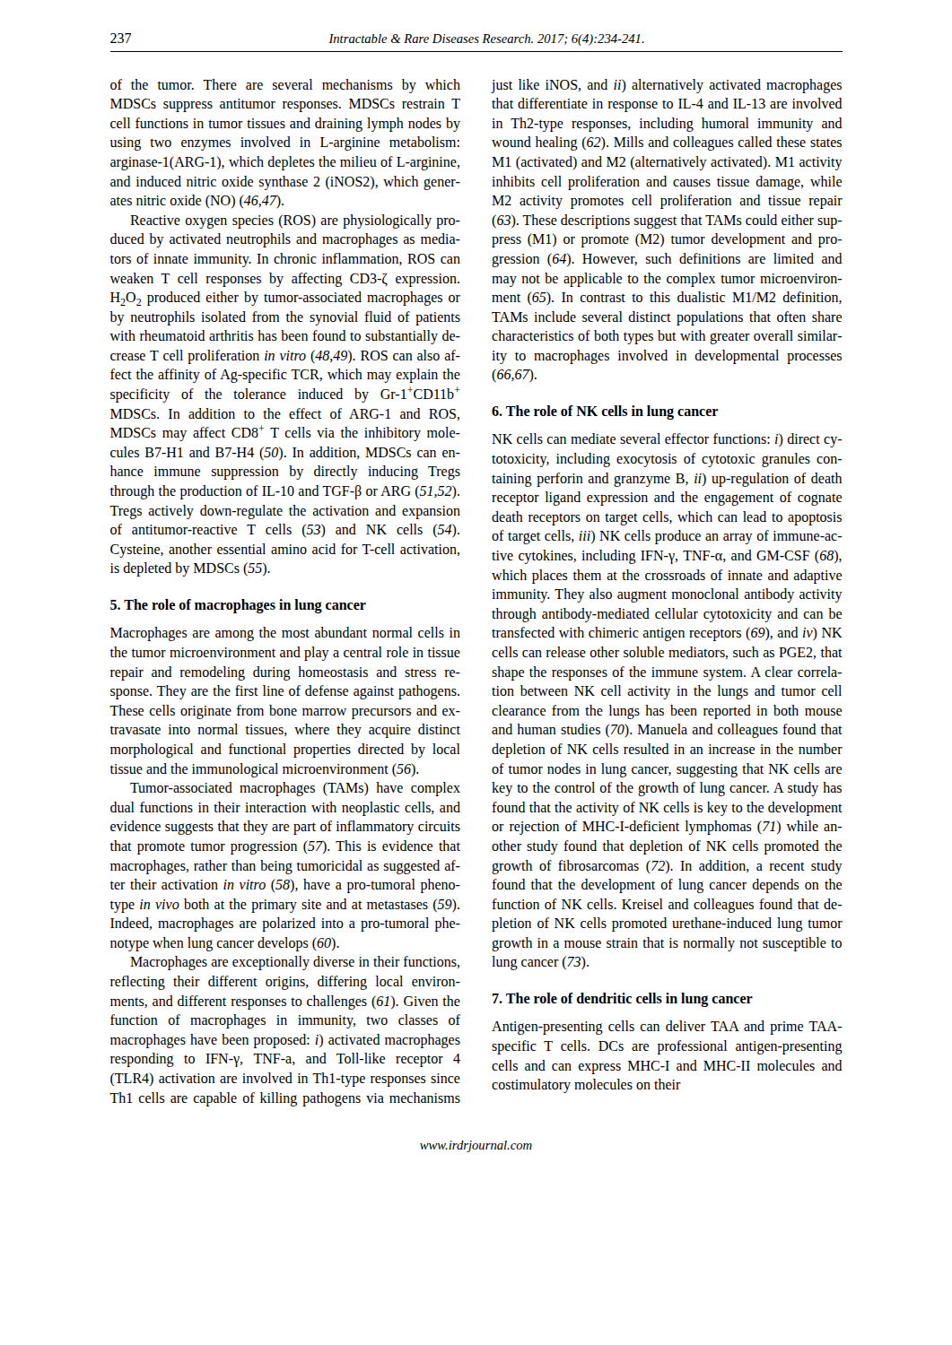237 Intractable & Rare Diseases Research. 2017; 6(4):234-241.
of the tumor. There are several mechanisms by which MDSCs suppress antitumor responses. MDSCs restrain T cell functions in tumor tissues and draining lymph nodes by using two enzymes involved in L-arginine metabolism: arginase-1(ARG-1), which depletes the milieu of L-arginine, and induced nitric oxide synthase 2 (iNOS2), which generates nitric oxide (NO) (46,47).
Reactive oxygen species (ROS) are physiologically produced by activated neutrophils and macrophages as mediators of innate immunity. In chronic inflammation, ROS can weaken T cell responses by affecting CD3-ζ expression. H2O2 produced either by tumor-associated macrophages or by neutrophils isolated from the synovial fluid of patients with rheumatoid arthritis has been found to substantially decrease T cell proliferation in vitro (48,49). ROS can also affect the affinity of Ag-specific TCR, which may explain the specificity of the tolerance induced by Gr-1+CD11b+ MDSCs. In addition to the effect of ARG-1 and ROS, MDSCs may affect CD8+ T cells via the inhibitory molecules B7-H1 and B7-H4 (50). In addition, MDSCs can enhance immune suppression by directly inducing Tregs through the production of IL-10 and TGF-β or ARG (51,52). Tregs actively down-regulate the activation and expansion of antitumor-reactive T cells (53) and NK cells (54). Cysteine, another essential amino acid for T-cell activation, is depleted by MDSCs (55).
5. The role of macrophages in lung cancer
Macrophages are among the most abundant normal cells in the tumor microenvironment and play a central role in tissue repair and remodeling during homeostasis and stress response. They are the first line of defense against pathogens. These cells originate from bone marrow precursors and extravasate into normal tissues, where they acquire distinct morphological and functional properties directed by local tissue and the immunological microenvironment (56).
Tumor-associated macrophages (TAMs) have complex dual functions in their interaction with neoplastic cells, and evidence suggests that they are part of inflammatory circuits that promote tumor progression (57). This is evidence that macrophages, rather than being tumoricidal as suggested after their activation in vitro (58), have a pro-tumoral phenotype in vivo both at the primary site and at metastases (59). Indeed, macrophages are polarized into a pro-tumoral phenotype when lung cancer develops (60).
Macrophages are exceptionally diverse in their functions, reflecting their different origins, differing local environments, and different responses to challenges (61). Given the function of macrophages in immunity, two classes of macrophages have been proposed: i) activated macrophages responding to IFN-γ, TNF-a, and Toll-like receptor 4 (TLR4) activation are involved in Th1-type responses since Th1 cells are capable of killing pathogens via mechanisms just like iNOS, and ii) alternatively activated macrophages that differentiate in response to IL-4 and IL-13 are involved in Th2-type responses, including humoral immunity and wound healing (62). Mills and colleagues called these states M1 (activated) and M2 (alternatively activated). M1 activity inhibits cell proliferation and causes tissue damage, while M2 activity promotes cell proliferation and tissue repair (63). These descriptions suggest that TAMs could either suppress (M1) or promote (M2) tumor development and progression (64). However, such definitions are limited and may not be applicable to the complex tumor microenvironment (65). In contrast to this dualistic M1/M2 definition, TAMs include several distinct populations that often share characteristics of both types but with greater overall similarity to macrophages involved in developmental processes (66,67).
6. The role of NK cells in lung cancer
NK cells can mediate several effector functions: i) direct cytotoxicity, including exocytosis of cytotoxic granules containing perforin and granzyme B, ii) up-regulation of death receptor ligand expression and the engagement of cognate death receptors on target cells, which can lead to apoptosis of target cells, iii) NK cells produce an array of immune-active cytokines, including IFN-γ, TNF-α, and GM-CSF (68), which places them at the crossroads of innate and adaptive immunity. They also augment monoclonal antibody activity through antibody-mediated cellular cytotoxicity and can be transfected with chimeric antigen receptors (69), and iv) NK cells can release other soluble mediators, such as PGE2, that shape the responses of the immune system. A clear correlation between NK cell activity in the lungs and tumor cell clearance from the lungs has been reported in both mouse and human studies (70). Manuela and colleagues found that depletion of NK cells resulted in an increase in the number of tumor nodes in lung cancer, suggesting that NK cells are key to the control of the growth of lung cancer. A study has found that the activity of NK cells is key to the development or rejection of MHC-I-deficient lymphomas (71) while another study found that depletion of NK cells promoted the growth of fibrosarcomas (72). In addition, a recent study found that the development of lung cancer depends on the function of NK cells. Kreisel and colleagues found that depletion of NK cells promoted urethane-induced lung tumor growth in a mouse strain that is normally not susceptible to lung cancer (73).
7. The role of dendritic cells in lung cancer
Antigen-presenting cells can deliver TAA and prime TAA-specific T cells. DCs are professional antigen-presenting cells and can express MHC-I and MHC-II molecules and costimulatory molecules on their
www.irdrjournal.com